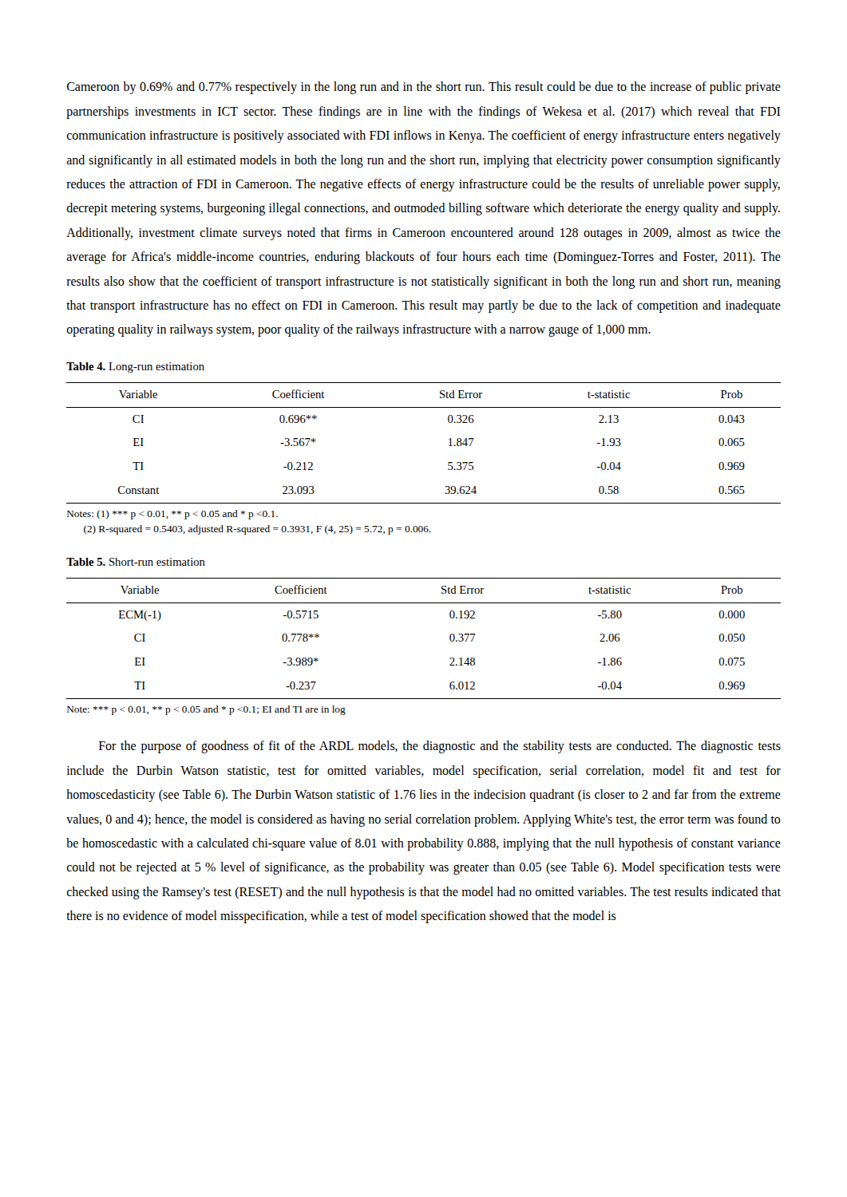Cameroon by 0.69% and 0.77% respectively in the long run and in the short run. This result could be due to the increase of public private partnerships investments in ICT sector. These findings are in line with the findings of Wekesa et al. (2017) which reveal that FDI communication infrastructure is positively associated with FDI inflows in Kenya. The coefficient of energy infrastructure enters negatively and significantly in all estimated models in both the long run and the short run, implying that electricity power consumption significantly reduces the attraction of FDI in Cameroon. The negative effects of energy infrastructure could be the results of unreliable power supply, decrepit metering systems, burgeoning illegal connections, and outmoded billing software which deteriorate the energy quality and supply. Additionally, investment climate surveys noted that firms in Cameroon encountered around 128 outages in 2009, almost as twice the average for Africa's middle-income countries, enduring blackouts of four hours each time (Dominguez-Torres and Foster, 2011). The results also show that the coefficient of transport infrastructure is not statistically significant in both the long run and short run, meaning that transport infrastructure has no effect on FDI in Cameroon. This result may partly be due to the lack of competition and inadequate operating quality in railways system, poor quality of the railways infrastructure with a narrow gauge of 1,000 mm.
Table 4. Long-run estimation
| Variable | Coefficient | Std Error | t-statistic | Prob |
| --- | --- | --- | --- | --- |
| CI | 0.696** | 0.326 | 2.13 | 0.043 |
| EI | -3.567* | 1.847 | -1.93 | 0.065 |
| TI | -0.212 | 5.375 | -0.04 | 0.969 |
| Constant | 23.093 | 39.624 | 0.58 | 0.565 |
Notes: (1) *** p < 0.01, ** p < 0.05 and * p <0.1. (2) R-squared = 0.5403, adjusted R-squared = 0.3931, F (4, 25) = 5.72, p = 0.006.
Table 5. Short-run estimation
| Variable | Coefficient | Std Error | t-statistic | Prob |
| --- | --- | --- | --- | --- |
| ECM(-1) | -0.5715 | 0.192 | -5.80 | 0.000 |
| CI | 0.778** | 0.377 | 2.06 | 0.050 |
| EI | -3.989* | 2.148 | -1.86 | 0.075 |
| TI | -0.237 | 6.012 | -0.04 | 0.969 |
Note: *** p < 0.01, ** p < 0.05 and * p <0.1; EI and TI are in log
For the purpose of goodness of fit of the ARDL models, the diagnostic and the stability tests are conducted. The diagnostic tests include the Durbin Watson statistic, test for omitted variables, model specification, serial correlation, model fit and test for homoscedasticity (see Table 6). The Durbin Watson statistic of 1.76 lies in the indecision quadrant (is closer to 2 and far from the extreme values, 0 and 4); hence, the model is considered as having no serial correlation problem. Applying White's test, the error term was found to be homoscedastic with a calculated chi-square value of 8.01 with probability 0.888, implying that the null hypothesis of constant variance could not be rejected at 5 % level of significance, as the probability was greater than 0.05 (see Table 6). Model specification tests were checked using the Ramsey's test (RESET) and the null hypothesis is that the model had no omitted variables. The test results indicated that there is no evidence of model misspecification, while a test of model specification showed that the model is